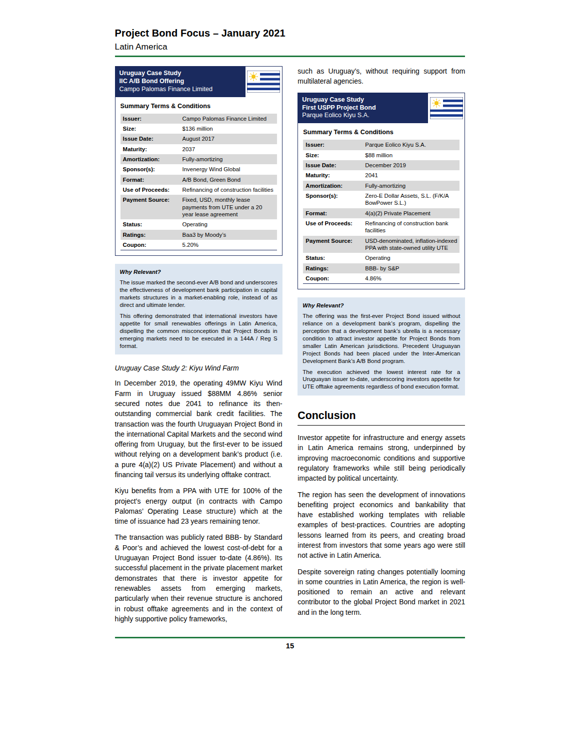Project Bond Focus – January 2021
Latin America
Uruguay Case Study
IIC A/B Bond Offering
Campo Palomas Finance Limited
Summary Terms & Conditions
| Issuer: | Campo Palomas Finance Limited |
| Size: | $136 million |
| Issue Date: | August 2017 |
| Maturity: | 2037 |
| Amortization: | Fully-amortizing |
| Sponsor(s): | Invenergy Wind Global |
| Format: | A/B Bond, Green Bond |
| Use of Proceeds: | Refinancing of construction facilities |
| Payment Source: | Fixed, USD, monthly lease payments from UTE under a 20 year lease agreement |
| Status: | Operating |
| Ratings: | Baa3 by Moody’s |
| Coupon: | 5.20% |
Why Relevant?
The issue marked the second-ever A/B bond and underscores the effectiveness of development bank participation in capital markets structures in a market-enabling role, instead of as direct and ultimate lender.
This offering demonstrated that international investors have appetite for small renewables offerings in Latin America, dispelling the common misconception that Project Bonds in emerging markets need to be executed in a 144A / Reg S format.
Uruguay Case Study 2: Kiyu Wind Farm
In December 2019, the operating 49MW Kiyu Wind Farm in Uruguay issued $88MM 4.86% senior secured notes due 2041 to refinance its then-outstanding commercial bank credit facilities. The transaction was the fourth Uruguayan Project Bond in the international Capital Markets and the second wind offering from Uruguay, but the first-ever to be issued without relying on a development bank’s product (i.e. a pure 4(a)(2) US Private Placement) and without a financing tail versus its underlying offtake contract.
Kiyu benefits from a PPA with UTE for 100% of the project’s energy output (in contracts with Campo Palomas’ Operating Lease structure) which at the time of issuance had 23 years remaining tenor.
The transaction was publicly rated BBB- by Standard & Poor’s and achieved the lowest cost-of-debt for a Uruguayan Project Bond issuer to-date (4.86%). Its successful placement in the private placement market demonstrates that there is investor appetite for renewables assets from emerging markets, particularly when their revenue structure is anchored in robust offtake agreements and in the context of highly supportive policy frameworks,
such as Uruguay’s, without requiring support from multilateral agencies.
Uruguay Case Study
First USPP Project Bond
Parque Eolico Kiyu S.A.
Summary Terms & Conditions
| Issuer: | Parque Eolico Kiyu S.A. |
| Size: | $88 million |
| Issue Date: | December 2019 |
| Maturity: | 2041 |
| Amortization: | Fully-amortizing |
| Sponsor(s): | Zero-E Dollar Assets, S.L. (F/K/A BowPower S.L.) |
| Format: | 4(a)(2) Private Placement |
| Use of Proceeds: | Refinancing of construction bank facilities |
| Payment Source: | USD-denominated, inflation-indexed PPA with state-owned utility UTE |
| Status: | Operating |
| Ratings: | BBB- by S&P |
| Coupon: | 4.86% |
Why Relevant?
The offering was the first-ever Project Bond issued without reliance on a development bank’s program, dispelling the perception that a development bank’s ubrella is a necessary condition to attract investor appetite for Project Bonds from smaller Latin American jurisdictions. Precedent Uruguayan Project Bonds had been placed under the Inter-American Development Bank’s A/B Bond program.
The execution achieved the lowest interest rate for a Uruguayan issuer to-date, underscoring investors appetite for UTE offtake agreements regardless of bond execution format.
Conclusion
Investor appetite for infrastructure and energy assets in Latin America remains strong, underpinned by improving macroeconomic conditions and supportive regulatory frameworks while still being periodically impacted by political uncertainty.
The region has seen the development of innovations benefiting project economics and bankability that have established working templates with reliable examples of best-practices. Countries are adopting lessons learned from its peers, and creating broad interest from investors that some years ago were still not active in Latin America.
Despite sovereign rating changes potentially looming in some countries in Latin America, the region is well-positioned to remain an active and relevant contributor to the global Project Bond market in 2021 and in the long term.
15